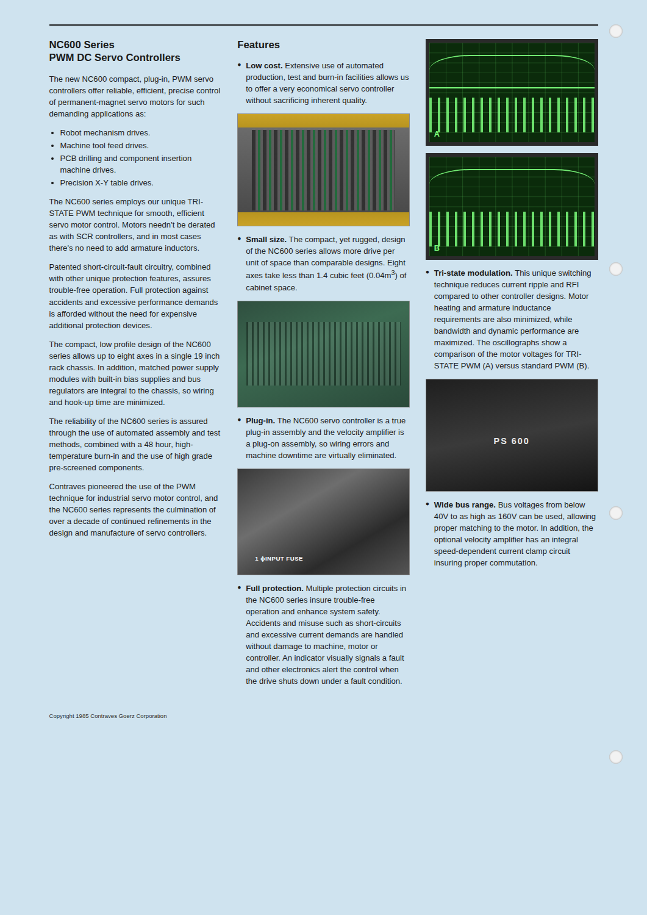NC600 Series
PWM DC Servo Controllers
The new NC600 compact, plug-in, PWM servo controllers offer reliable, efficient, precise control of permanent-magnet servo motors for such demanding applications as:
Robot mechanism drives.
Machine tool feed drives.
PCB drilling and component insertion machine drives.
Precision X-Y table drives.
The NC600 series employs our unique TRI-STATE PWM technique for smooth, efficient servo motor control. Motors needn't be derated as with SCR controllers, and in most cases there's no need to add armature inductors.
Patented short-circuit-fault circuitry, combined with other unique protection features, assures trouble-free operation. Full protection against accidents and excessive performance demands is afforded without the need for expensive additional protection devices.
The compact, low profile design of the NC600 series allows up to eight axes in a single 19 inch rack chassis. In addition, matched power supply modules with built-in bias supplies and bus regulators are integral to the chassis, so wiring and hook-up time are minimized.
The reliability of the NC600 series is assured through the use of automated assembly and test methods, combined with a 48 hour, high-temperature burn-in and the use of high grade pre-screened components.
Contraves pioneered the use of the PWM technique for industrial servo motor control, and the NC600 series represents the culmination of over a decade of continued refinements in the design and manufacture of servo controllers.
Features
Low cost. Extensive use of automated production, test and burn-in facilities allows us to offer a very economical servo controller without sacrificing inherent quality.
Small size. The compact, yet rugged, design of the NC600 series allows more drive per unit of space than comparable designs. Eight axes take less than 1.4 cubic feet (0.04m3) of cabinet space.
Plug-in. The NC600 servo controller is a true plug-in assembly and the velocity amplifier is a plug-on assembly, so wiring errors and machine downtime are virtually eliminated.
Full protection. Multiple protection circuits in the NC600 series insure trouble-free operation and enhance system safety. Accidents and misuse such as short-circuits and excessive current demands are handled without damage to machine, motor or controller. An indicator visually signals a fault and other electronics alert the control when the drive shuts down under a fault condition.
A
B
Tri-state modulation. This unique switching technique reduces current ripple and RFI compared to other controller designs. Motor heating and armature inductance requirements are also minimized, while bandwidth and dynamic performance are maximized. The oscillographs show a comparison of the motor voltages for TRI-STATE PWM (A) versus standard PWM (B).
Wide bus range. Bus voltages from below 40V to as high as 160V can be used, allowing proper matching to the motor. In addition, the optional velocity amplifier has an integral speed-dependent current clamp circuit insuring proper commutation.
Copyright 1985 Contraves Goerz Corporation